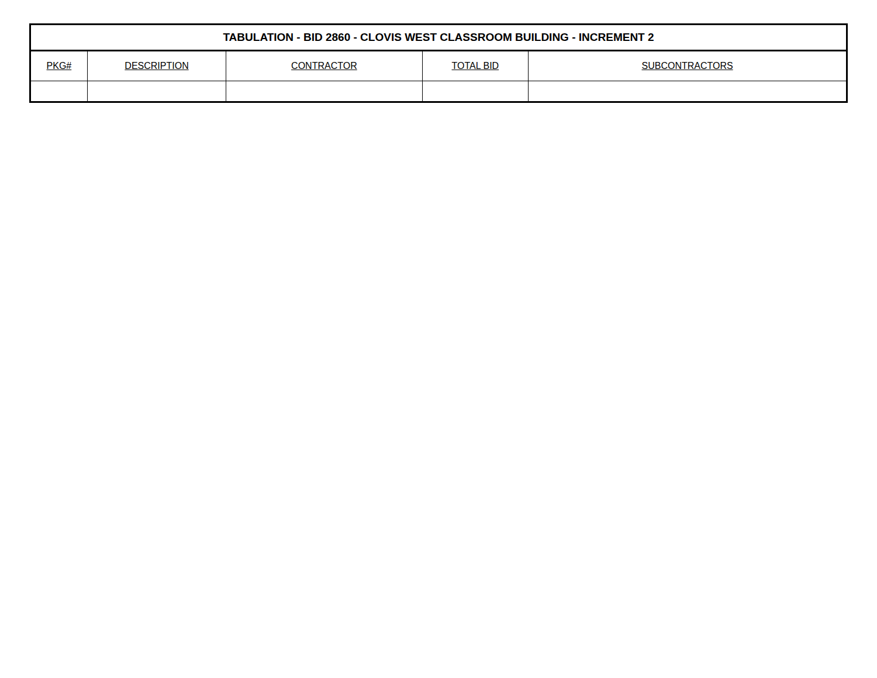| TABULATION - BID 2860 - CLOVIS WEST CLASSROOM BUILDING - INCREMENT 2 |
| PKG# | DESCRIPTION | CONTRACTOR | TOTAL BID | SUBCONTRACTORS |